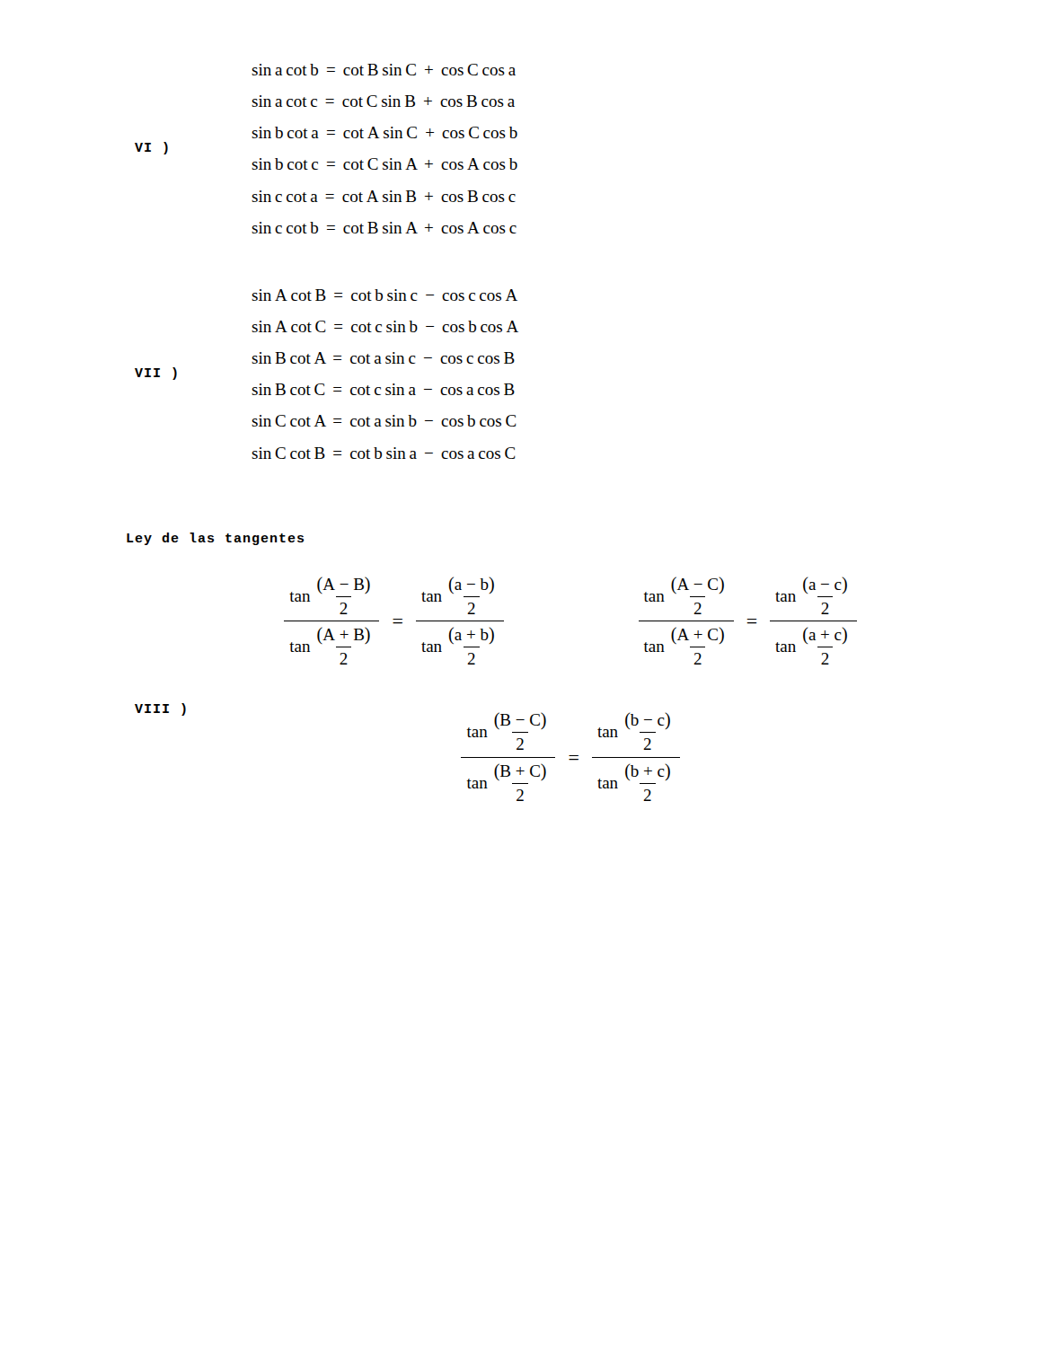VI )
sin a cot b = cot B sin C + cos C cos a
sin a cot c = cot C sin B + cos B cos a
sin b cot a = cot A sin C + cos C cos b
sin b cot c = cot C sin A + cos A cos b
sin c cot a = cot A sin B + cos B cos c
sin c cot b = cot B sin A + cos A cos c
VII )
sin A cot B = cot b sin c − cos c cos A
sin A cot C = cot c sin b − cos b cos A
sin B cot A = cot a sin c − cos c cos B
sin B cot C = cot c sin a − cos a cos B
sin C cot A = cot a sin b − cos b cos C
sin C cot B = cot b sin a − cos a cos C
Ley de las tangentes
VIII )
tan (A − B) 2 tan (A + B) 2 = tan (a − b) 2 tan (a + b) 2
tan (A − C) 2 tan (A + C) 2 = tan (a − c) 2 tan (a + c) 2
tan (B − C) 2 tan (B + C) 2 = tan (b − c) 2 tan (b + c) 2